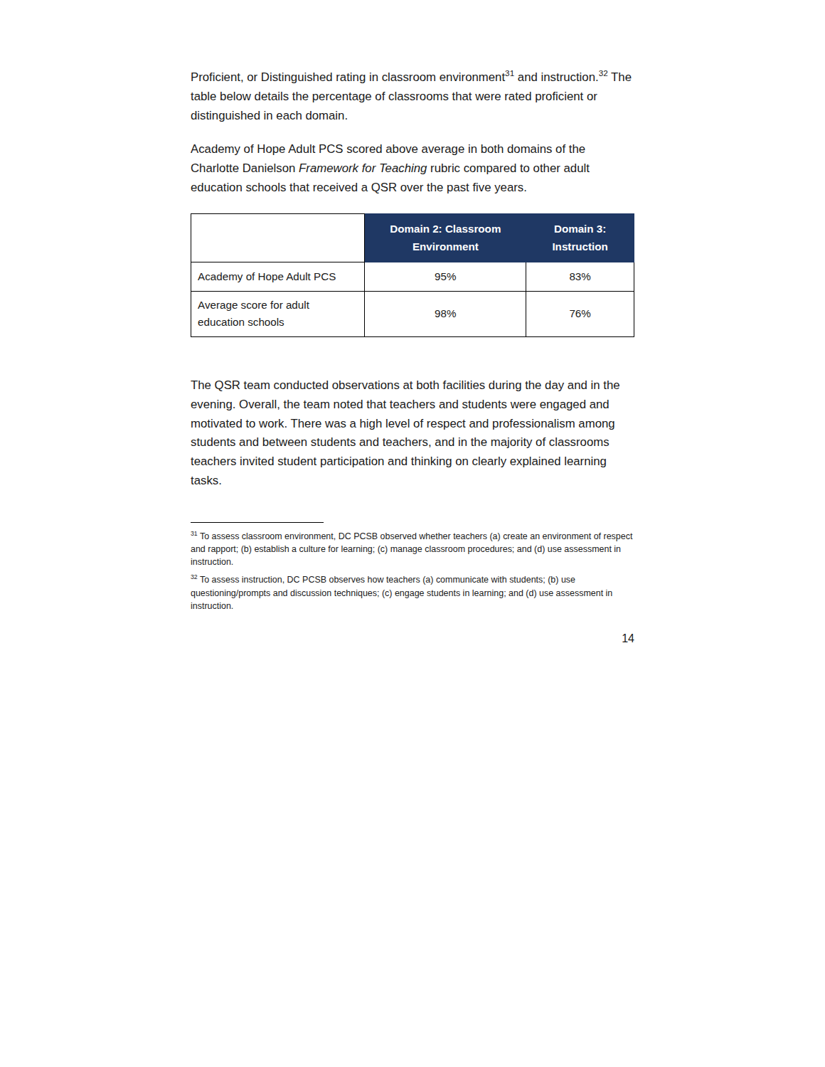Proficient, or Distinguished rating in classroom environment31 and instruction.32 The table below details the percentage of classrooms that were rated proficient or distinguished in each domain.
Academy of Hope Adult PCS scored above average in both domains of the Charlotte Danielson Framework for Teaching rubric compared to other adult education schools that received a QSR over the past five years.
| | Domain 2: Classroom Environment | Domain 3: Instruction |
| --- | --- | --- |
| Academy of Hope Adult PCS | 95% | 83% |
| Average score for adult education schools | 98% | 76% |
The QSR team conducted observations at both facilities during the day and in the evening. Overall, the team noted that teachers and students were engaged and motivated to work. There was a high level of respect and professionalism among students and between students and teachers, and in the majority of classrooms teachers invited student participation and thinking on clearly explained learning tasks.
31 To assess classroom environment, DC PCSB observed whether teachers (a) create an environment of respect and rapport; (b) establish a culture for learning; (c) manage classroom procedures; and (d) use assessment in instruction.
32 To assess instruction, DC PCSB observes how teachers (a) communicate with students; (b) use questioning/prompts and discussion techniques; (c) engage students in learning; and (d) use assessment in instruction.
14